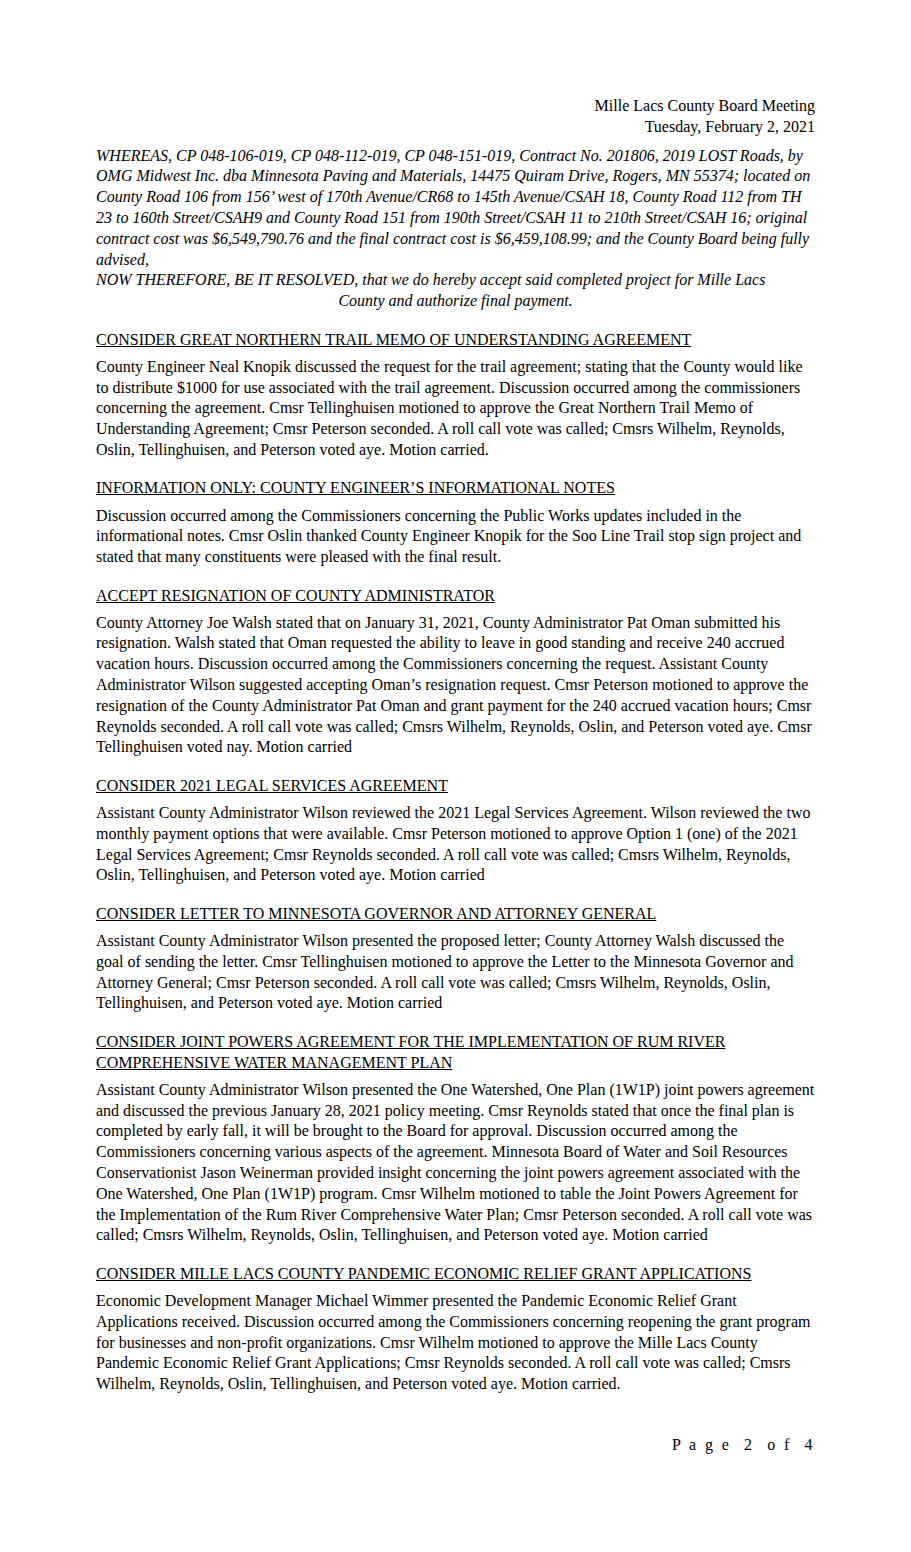Mille Lacs County Board Meeting Tuesday, February 2, 2021
WHEREAS, CP 048-106-019, CP 048-112-019, CP 048-151-019, Contract No. 201806, 2019 LOST Roads, by OMG Midwest Inc. dba Minnesota Paving and Materials, 14475 Quiram Drive, Rogers, MN 55374; located on County Road 106 from 156’ west of 170th Avenue/CR68 to 145th Avenue/CSAH 18, County Road 112 from TH 23 to 160th Street/CSAH9 and County Road 151 from 190th Street/CSAH 11 to 210th Street/CSAH 16; original contract cost was $6,549,790.76 and the final contract cost is $6,459,108.99; and the County Board being fully advised,
NOW THEREFORE, BE IT RESOLVED, that we do hereby accept said completed project for Mille Lacs County and authorize final payment.
Consider Great Northern Trail Memo of Understanding Agreement
County Engineer Neal Knopik discussed the request for the trail agreement; stating that the County would like to distribute $1000 for use associated with the trail agreement. Discussion occurred among the commissioners concerning the agreement. Cmsr Tellinghuisen motioned to approve the Great Northern Trail Memo of Understanding Agreement; Cmsr Peterson seconded. A roll call vote was called; Cmsrs Wilhelm, Reynolds, Oslin, Tellinghuisen, and Peterson voted aye. Motion carried.
Information Only: County Engineer’s Informational Notes
Discussion occurred among the Commissioners concerning the Public Works updates included in the informational notes. Cmsr Oslin thanked County Engineer Knopik for the Soo Line Trail stop sign project and stated that many constituents were pleased with the final result.
Accept Resignation of County Administrator
County Attorney Joe Walsh stated that on January 31, 2021, County Administrator Pat Oman submitted his resignation. Walsh stated that Oman requested the ability to leave in good standing and receive 240 accrued vacation hours. Discussion occurred among the Commissioners concerning the request. Assistant County Administrator Wilson suggested accepting Oman’s resignation request. Cmsr Peterson motioned to approve the resignation of the County Administrator Pat Oman and grant payment for the 240 accrued vacation hours; Cmsr Reynolds seconded. A roll call vote was called; Cmsrs Wilhelm, Reynolds, Oslin, and Peterson voted aye. Cmsr Tellinghuisen voted nay. Motion carried
Consider 2021 Legal Services Agreement
Assistant County Administrator Wilson reviewed the 2021 Legal Services Agreement. Wilson reviewed the two monthly payment options that were available. Cmsr Peterson motioned to approve Option 1 (one) of the 2021 Legal Services Agreement; Cmsr Reynolds seconded. A roll call vote was called; Cmsrs Wilhelm, Reynolds, Oslin, Tellinghuisen, and Peterson voted aye. Motion carried
Consider Letter to Minnesota Governor and Attorney General
Assistant County Administrator Wilson presented the proposed letter; County Attorney Walsh discussed the goal of sending the letter. Cmsr Tellinghuisen motioned to approve the Letter to the Minnesota Governor and Attorney General; Cmsr Peterson seconded. A roll call vote was called; Cmsrs Wilhelm, Reynolds, Oslin, Tellinghuisen, and Peterson voted aye. Motion carried
Consider Joint Powers Agreement for the Implementation of Rum River Comprehensive Water Management Plan
Assistant County Administrator Wilson presented the One Watershed, One Plan (1W1P) joint powers agreement and discussed the previous January 28, 2021 policy meeting. Cmsr Reynolds stated that once the final plan is completed by early fall, it will be brought to the Board for approval. Discussion occurred among the Commissioners concerning various aspects of the agreement. Minnesota Board of Water and Soil Resources Conservationist Jason Weinerman provided insight concerning the joint powers agreement associated with the One Watershed, One Plan (1W1P) program. Cmsr Wilhelm motioned to table the Joint Powers Agreement for the Implementation of the Rum River Comprehensive Water Plan; Cmsr Peterson seconded. A roll call vote was called; Cmsrs Wilhelm, Reynolds, Oslin, Tellinghuisen, and Peterson voted aye. Motion carried
Consider Mille Lacs County Pandemic Economic Relief Grant Applications
Economic Development Manager Michael Wimmer presented the Pandemic Economic Relief Grant Applications received. Discussion occurred among the Commissioners concerning reopening the grant program for businesses and non-profit organizations. Cmsr Wilhelm motioned to approve the Mille Lacs County Pandemic Economic Relief Grant Applications; Cmsr Reynolds seconded. A roll call vote was called; Cmsrs Wilhelm, Reynolds, Oslin, Tellinghuisen, and Peterson voted aye. Motion carried.
P a g e 2 o f 4